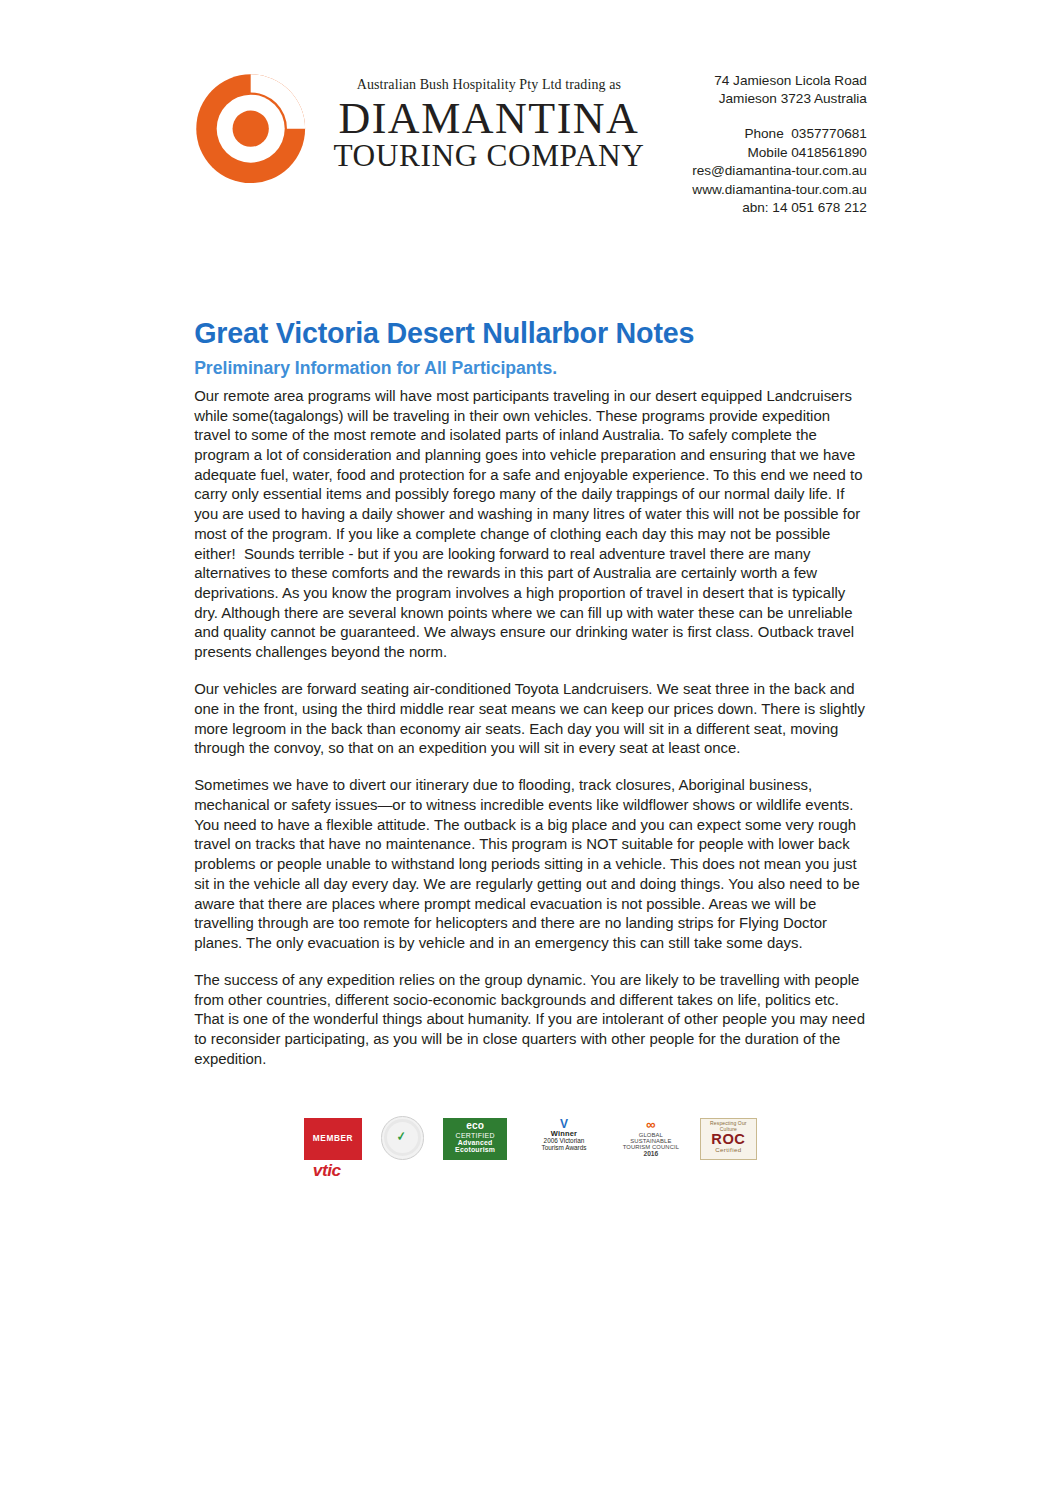Australian Bush Hospitality Pty Ltd trading as
DIAMANTINA TOURING COMPANY
74 Jamieson Licola Road
Jamieson 3723 Australia
Phone 0357770681
Mobile 0418561890
res@diamantina-tour.com.au
www.diamantina-tour.com.au
abn: 14 051 678 212
Great Victoria Desert Nullarbor Notes
Preliminary Information for All Participants.
Our remote area programs will have most participants traveling in our desert equipped Landcruisers while some(tagalongs) will be traveling in their own vehicles. These programs provide expedition travel to some of the most remote and isolated parts of inland Australia. To safely complete the program a lot of consideration and planning goes into vehicle preparation and ensuring that we have adequate fuel, water, food and protection for a safe and enjoyable experience. To this end we need to carry only essential items and possibly forego many of the daily trappings of our normal daily life. If you are used to having a daily shower and washing in many litres of water this will not be possible for most of the program. If you like a complete change of clothing each day this may not be possible either! Sounds terrible - but if you are looking forward to real adventure travel there are many alternatives to these comforts and the rewards in this part of Australia are certainly worth a few deprivations. As you know the program involves a high proportion of travel in desert that is typically dry. Although there are several known points where we can fill up with water these can be unreliable and quality cannot be guaranteed. We always ensure our drinking water is first class. Outback travel presents challenges beyond the norm.
Our vehicles are forward seating air-conditioned Toyota Landcruisers. We seat three in the back and one in the front, using the third middle rear seat means we can keep our prices down. There is slightly more legroom in the back than economy air seats. Each day you will sit in a different seat, moving through the convoy, so that on an expedition you will sit in every seat at least once.
Sometimes we have to divert our itinerary due to flooding, track closures, Aboriginal business, mechanical or safety issues—or to witness incredible events like wildflower shows or wildlife events. You need to have a flexible attitude. The outback is a big place and you can expect some very rough travel on tracks that have no maintenance. This program is NOT suitable for people with lower back problems or people unable to withstand long periods sitting in a vehicle. This does not mean you just sit in the vehicle all day every day. We are regularly getting out and doing things. You also need to be aware that there are places where prompt medical evacuation is not possible. Areas we will be travelling through are too remote for helicopters and there are no landing strips for Flying Doctor planes. The only evacuation is by vehicle and in an emergency this can still take some days.
The success of any expedition relies on the group dynamic. You are likely to be travelling with people from other countries, different socio-economic backgrounds and different takes on life, politics etc. That is one of the wonderful things about humanity. If you are intolerant of other people you may need to reconsider participating, as you will be in close quarters with other people for the duration of the expedition.
MEMBER vtic
✓
eco
CERTIFIED
Advanced
Ecotourism
V
Winner
2006 Victorian
Tourism Awards
∞
GLOBAL SUSTAINABLE
TOURISM COUNCIL
2016
Respecting Our Culture
ROC
Certified